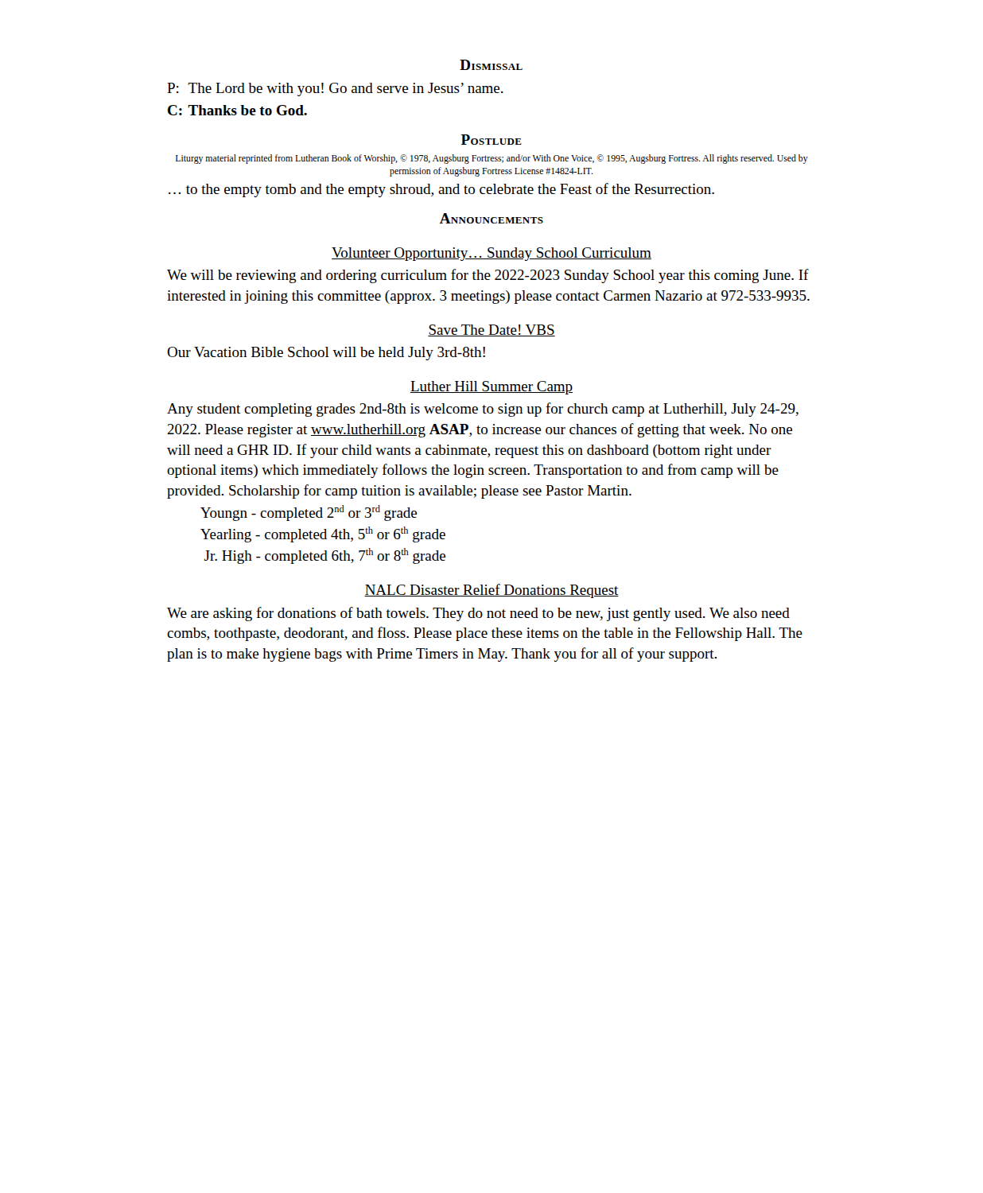Dismissal
P: The Lord be with you! Go and serve in Jesus’ name.
C: Thanks be to God.
Postlude
Liturgy material reprinted from Lutheran Book of Worship, © 1978, Augsburg Fortress; and/or With One Voice, © 1995, Augsburg Fortress. All rights reserved. Used by permission of Augsburg Fortress License #14824-LIT.
… to the empty tomb and the empty shroud, and to celebrate the Feast of the Resurrection.
Announcements
Volunteer Opportunity… Sunday School Curriculum
We will be reviewing and ordering curriculum for the 2022-2023 Sunday School year this coming June. If interested in joining this committee (approx. 3 meetings) please contact Carmen Nazario at 972-533-9935.
Save The Date! VBS
Our Vacation Bible School will be held July 3rd-8th!
Luther Hill Summer Camp
Any student completing grades 2nd-8th is welcome to sign up for church camp at Lutherhill, July 24-29, 2022. Please register at www.lutherhill.org ASAP, to increase our chances of getting that week. No one will need a GHR ID. If your child wants a cabinmate, request this on dashboard (bottom right under optional items) which immediately follows the login screen. Transportation to and from camp will be provided. Scholarship for camp tuition is available; please see Pastor Martin.
Youngn - completed 2nd or 3rd grade
Yearling - completed 4th, 5th or 6th grade
Jr. High - completed 6th, 7th or 8th grade
NALC Disaster Relief Donations Request
We are asking for donations of bath towels. They do not need to be new, just gently used. We also need combs, toothpaste, deodorant, and floss. Please place these items on the table in the Fellowship Hall. The plan is to make hygiene bags with Prime Timers in May. Thank you for all of your support.